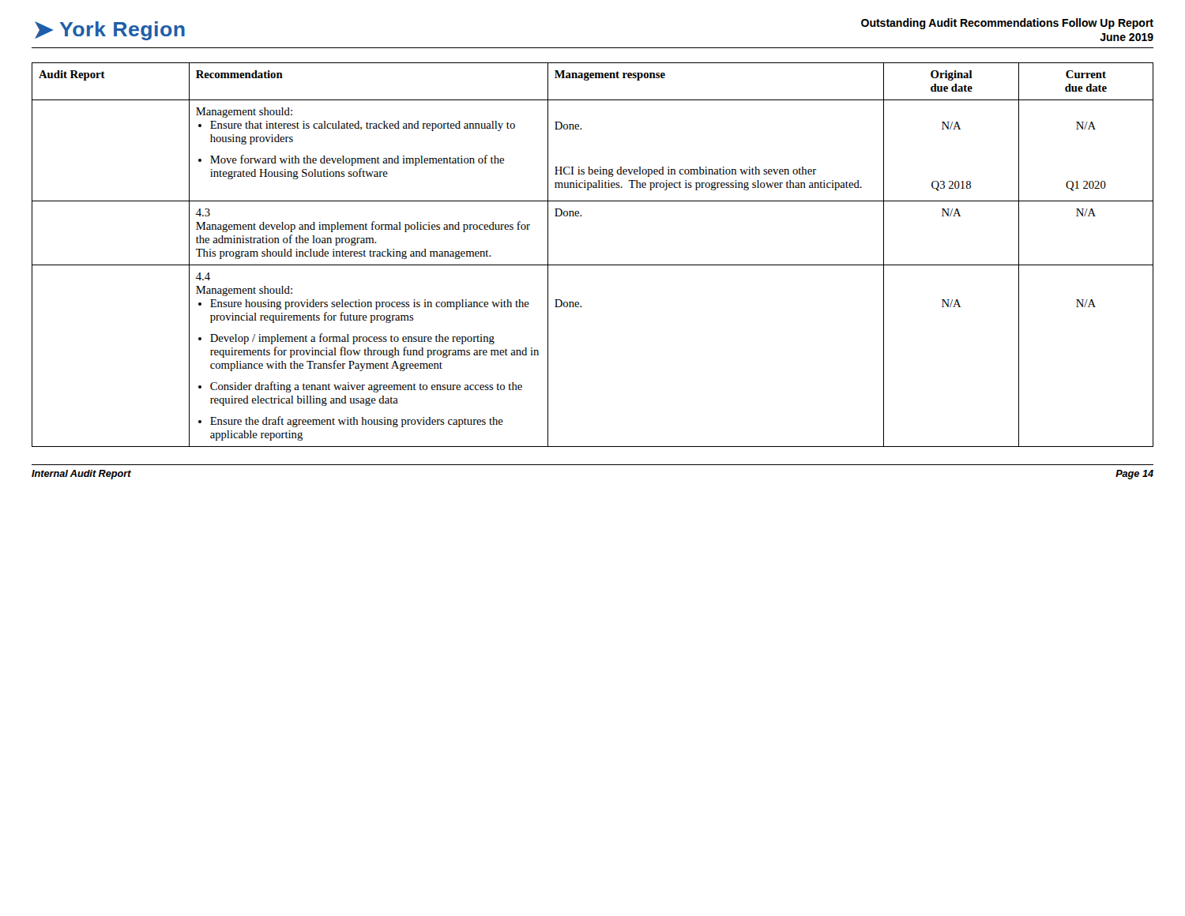➤
York Region
Outstanding Audit Recommendations Follow Up Report
June 2019
| Audit Report | Recommendation | Management response | Original due date | Current due date |
| --- | --- | --- | --- | --- |
| | Management should: Ensure that interest is calculated, tracked and reported annually to housing providers Move forward with the development and implementation of the integrated Housing Solutions software | Done. HCI is being developed in combination with seven other municipalities. The project is progressing slower than anticipated. | N/A Q3 2018 | N/A Q1 2020 |
| | 4.3 Management develop and implement formal policies and procedures for the administration of the loan program. This program should include interest tracking and management. | Done. | N/A | N/A |
| | 4.4 Management should: Ensure housing providers selection process is in compliance with the provincial requirements for future programs Develop / implement a formal process to ensure the reporting requirements for provincial flow through fund programs are met and in compliance with the Transfer Payment Agreement Consider drafting a tenant waiver agreement to ensure access to the required electrical billing and usage data Ensure the draft agreement with housing providers captures the applicable reporting | Done. | N/A | N/A |
Internal Audit Report
Page 14